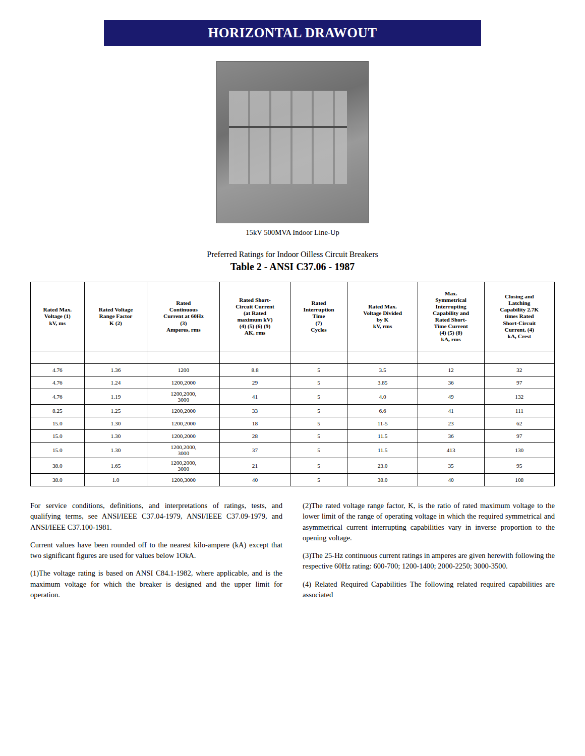HORIZONTAL DRAWOUT
15kV 500MVA Indoor Line-Up
Preferred Ratings for Indoor Oilless Circuit Breakers
Table 2 - ANSI C37.06 - 1987
| Rated Max. Voltage (1) kV, ms | Rated Voltage Range Factor K (2) | Rated Continuous Current at 60Hz (3) Amperes, rms | Rated Short- Circuit Current (at Rated maximum kV) (4) (5) (6) (9) AK, rms | Rated Interruption Time (7) Cycles | Rated Max. Voltage Divided by K kV, rms | Max. Symmetrical Interrupting Capability and Rated Short- Time Current (4) (5) (8) kA, rms | Closing and Latching Capability 2.7K times Rated Short-Circuit Current, (4) kA, Crest |
| --- | --- | --- | --- | --- | --- | --- | --- |
| 4.76 | 1.36 | 1200 | 8.8 | 5 | 3.5 | 12 | 32 |
| 4.76 | 1.24 | 1200,2000 | 29 | 5 | 3.85 | 36 | 97 |
| 4.76 | 1.19 | 1200,2000, 3000 | 41 | 5 | 4.0 | 49 | 132 |
| 8.25 | 1.25 | 1200,2000 | 33 | 5 | 6.6 | 41 | 111 |
| 15.0 | 1.30 | 1200,2000 | 18 | 5 | 11-5 | 23 | 62 |
| 15.0 | 1.30 | 1200,2000 | 28 | 5 | 11.5 | 36 | 97 |
| 15.0 | 1.30 | 1200,2000, 3000 | 37 | 5 | 11.5 | 413 | 130 |
| 38.0 | 1.65 | 1200,2000, 3000 | 21 | 5 | 23.0 | 35 | 95 |
| 38.0 | 1.0 | 1200,3000 | 40 | 5 | 38.0 | 40 | 108 |
For service conditions, definitions, and interpretations of ratings, tests, and qualifying terms, see ANSI/IEEE C37.04-1979, ANSI/IEEE C37.09-1979, and ANSI/IEEE C37.100-1981.
Current values have been rounded off to the nearest kilo-ampere (kA) except that two significant figures are used for values below 1OkA.
(1)The voltage rating is based on ANSI C84.1-1982, where applicable, and is the maximum voltage for which the breaker is designed and the upper limit for operation.
(2)The rated voltage range factor, K, is the ratio of rated maximum voltage to the lower limit of the range of operating voltage in which the required symmetrical and asymmetrical current interrupting capabilities vary in inverse proportion to the opening voltage.
(3)The 25-Hz continuous current ratings in amperes are given herewith following the respective 60Hz rating: 600-700; 1200-1400; 2000-2250; 3000-3500.
(4) Related Required Capabilities The following related required capabilities are associated